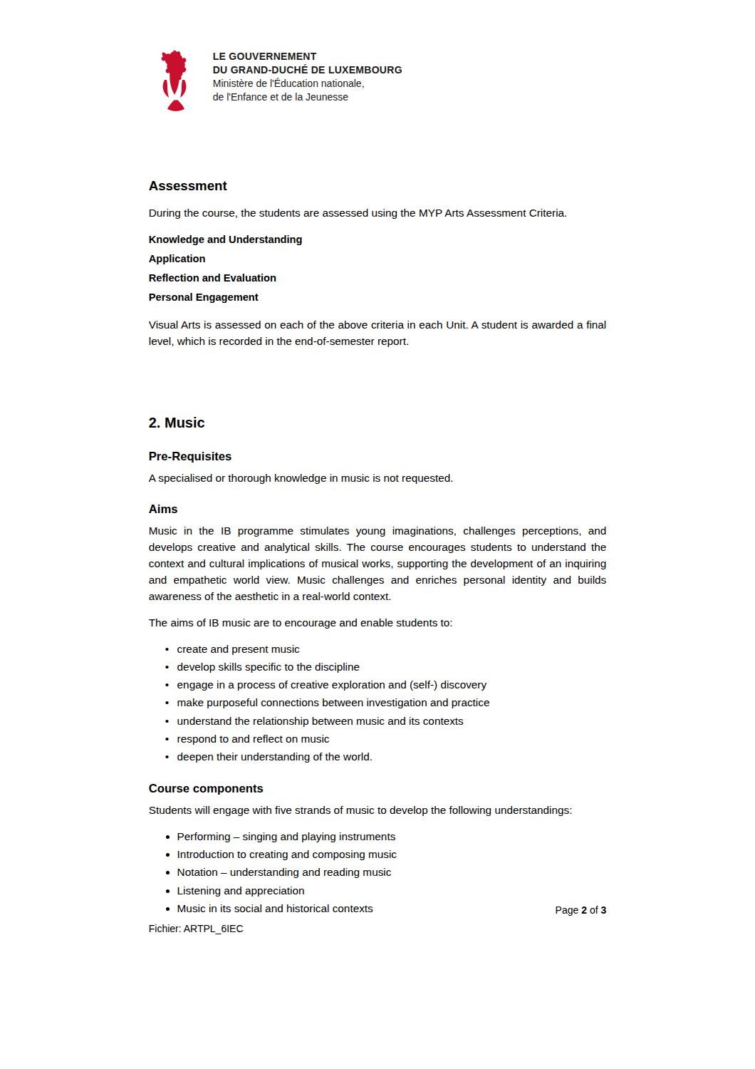LE GOUVERNEMENT
DU GRAND-DUCHÉ DE LUXEMBOURG
Ministère de l'Éducation nationale,
de l'Enfance et de la Jeunesse
Assessment
During the course, the students are assessed using the MYP Arts Assessment Criteria.
Knowledge and Understanding
Application
Reflection and Evaluation
Personal Engagement
Visual Arts is assessed on each of the above criteria in each Unit. A student is awarded a final level, which is recorded in the end-of-semester report.
2. Music
Pre-Requisites
A specialised or thorough knowledge in music is not requested.
Aims
Music in the IB programme stimulates young imaginations, challenges perceptions, and develops creative and analytical skills. The course encourages students to understand the context and cultural implications of musical works, supporting the development of an inquiring and empathetic world view. Music challenges and enriches personal identity and builds awareness of the aesthetic in a real-world context.
The aims of IB music are to encourage and enable students to:
create and present music
develop skills specific to the discipline
engage in a process of creative exploration and (self-) discovery
make purposeful connections between investigation and practice
understand the relationship between music and its contexts
respond to and reflect on music
deepen their understanding of the world.
Course components
Students will engage with five strands of music to develop the following understandings:
Performing – singing and playing instruments
Introduction to creating and composing music
Notation – understanding and reading music
Listening and appreciation
Music in its social and historical contexts
Page 2 of 3
Fichier: ARTPL_6IEC